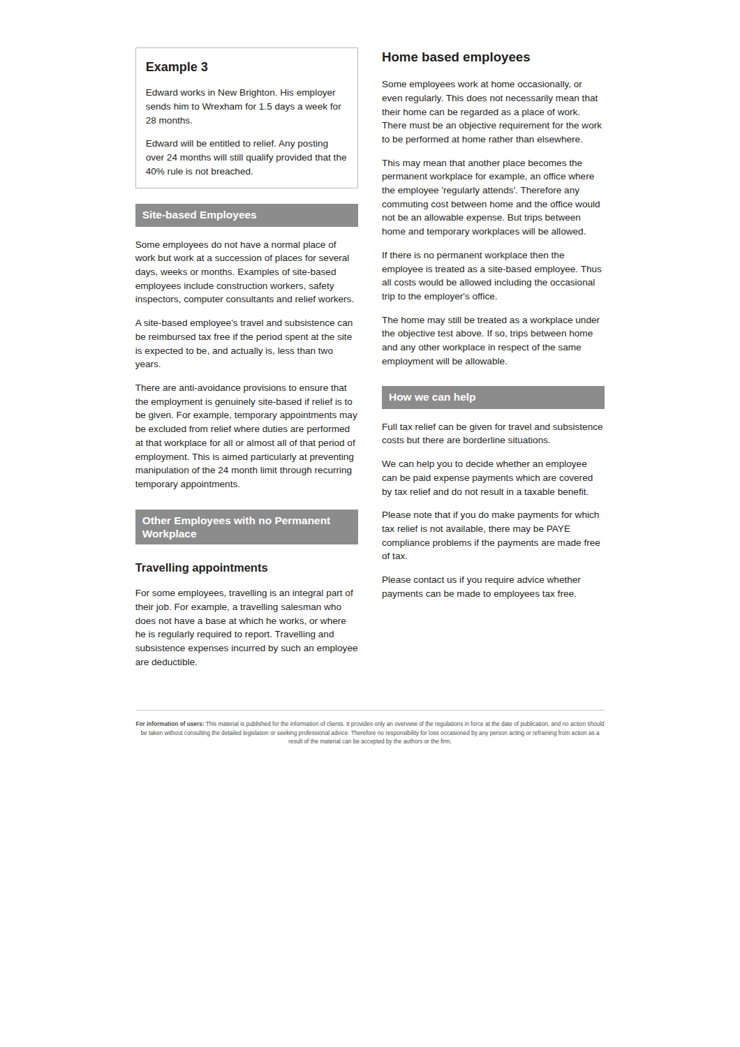Example 3
Edward works in New Brighton. His employer sends him to Wrexham for 1.5 days a week for 28 months.
Edward will be entitled to relief. Any posting over 24 months will still qualify provided that the 40% rule is not breached.
Site-based Employees
Some employees do not have a normal place of work but work at a succession of places for several days, weeks or months. Examples of site-based employees include construction workers, safety inspectors, computer consultants and relief workers.
A site-based employee's travel and subsistence can be reimbursed tax free if the period spent at the site is expected to be, and actually is, less than two years.
There are anti-avoidance provisions to ensure that the employment is genuinely site-based if relief is to be given. For example, temporary appointments may be excluded from relief where duties are performed at that workplace for all or almost all of that period of employment. This is aimed particularly at preventing manipulation of the 24 month limit through recurring temporary appointments.
Other Employees with no Permanent Workplace
Travelling appointments
For some employees, travelling is an integral part of their job. For example, a travelling salesman who does not have a base at which he works, or where he is regularly required to report. Travelling and subsistence expenses incurred by such an employee are deductible.
Home based employees
Some employees work at home occasionally, or even regularly. This does not necessarily mean that their home can be regarded as a place of work. There must be an objective requirement for the work to be performed at home rather than elsewhere.
This may mean that another place becomes the permanent workplace for example, an office where the employee 'regularly attends'. Therefore any commuting cost between home and the office would not be an allowable expense. But trips between home and temporary workplaces will be allowed.
If there is no permanent workplace then the employee is treated as a site-based employee. Thus all costs would be allowed including the occasional trip to the employer's office.
The home may still be treated as a workplace under the objective test above. If so, trips between home and any other workplace in respect of the same employment will be allowable.
How we can help
Full tax relief can be given for travel and subsistence costs but there are borderline situations.
We can help you to decide whether an employee can be paid expense payments which are covered by tax relief and do not result in a taxable benefit.
Please note that if you do make payments for which tax relief is not available, there may be PAYE compliance problems if the payments are made free of tax.
Please contact us if you require advice whether payments can be made to employees tax free.
For information of users: This material is published for the information of clients. It provides only an overview of the regulations in force at the date of publication, and no action should be taken without consulting the detailed legislation or seeking professional advice. Therefore no responsibility for loss occasioned by any person acting or refraining from action as a result of the material can be accepted by the authors or the firm.